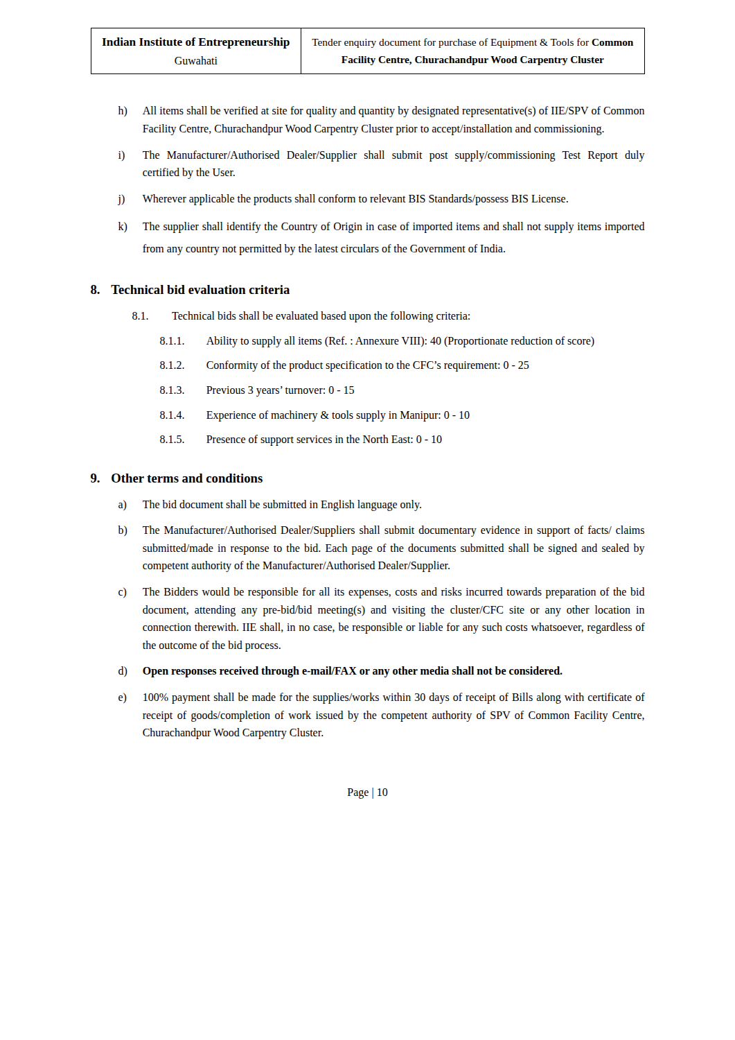| Indian Institute of Entrepreneurship Guwahati | Tender enquiry document for purchase of Equipment & Tools for Common Facility Centre, Churachandpur Wood Carpentry Cluster |
h) All items shall be verified at site for quality and quantity by designated representative(s) of IIE/SPV of Common Facility Centre, Churachandpur Wood Carpentry Cluster prior to accept/installation and commissioning.
i) The Manufacturer/Authorised Dealer/Supplier shall submit post supply/commissioning Test Report duly certified by the User.
j) Wherever applicable the products shall conform to relevant BIS Standards/possess BIS License.
k) The supplier shall identify the Country of Origin in case of imported items and shall not supply items imported from any country not permitted by the latest circulars of the Government of India.
8. Technical bid evaluation criteria
8.1. Technical bids shall be evaluated based upon the following criteria:
8.1.1. Ability to supply all items (Ref. : Annexure VIII): 40 (Proportionate reduction of score)
8.1.2. Conformity of the product specification to the CFC’s requirement: 0 - 25
8.1.3. Previous 3 years’ turnover: 0 - 15
8.1.4. Experience of machinery & tools supply in Manipur: 0 - 10
8.1.5. Presence of support services in the North East: 0 - 10
9. Other terms and conditions
a) The bid document shall be submitted in English language only.
b) The Manufacturer/Authorised Dealer/Suppliers shall submit documentary evidence in support of facts/ claims submitted/made in response to the bid. Each page of the documents submitted shall be signed and sealed by competent authority of the Manufacturer/Authorised Dealer/Supplier.
c) The Bidders would be responsible for all its expenses, costs and risks incurred towards preparation of the bid document, attending any pre-bid/bid meeting(s) and visiting the cluster/CFC site or any other location in connection therewith. IIE shall, in no case, be responsible or liable for any such costs whatsoever, regardless of the outcome of the bid process.
d) Open responses received through e-mail/FAX or any other media shall not be considered.
e) 100% payment shall be made for the supplies/works within 30 days of receipt of Bills along with certificate of receipt of goods/completion of work issued by the competent authority of SPV of Common Facility Centre, Churachandpur Wood Carpentry Cluster.
Page | 10